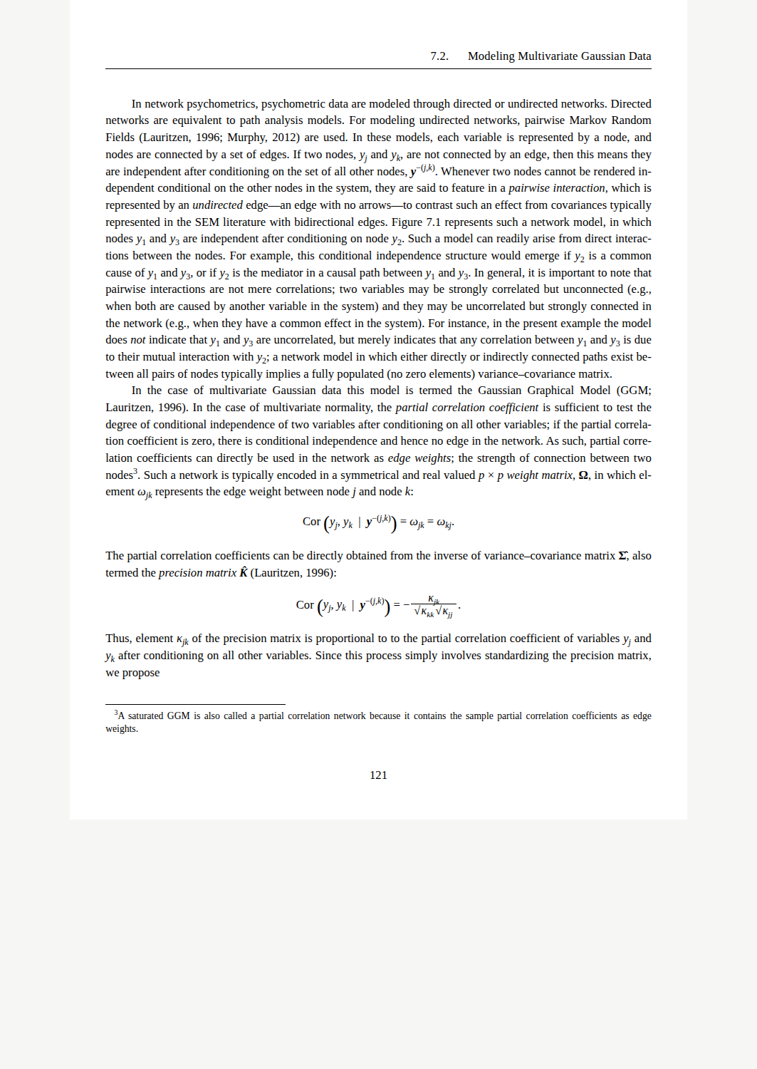7.2. Modeling Multivariate Gaussian Data
In network psychometrics, psychometric data are modeled through directed or undirected networks. Directed networks are equivalent to path analysis models. For modeling undirected networks, pairwise Markov Random Fields (Lauritzen, 1996; Murphy, 2012) are used. In these models, each variable is represented by a node, and nodes are connected by a set of edges. If two nodes, yj and yk, are not connected by an edge, then this means they are independent after conditioning on the set of all other nodes, y−(j,k). Whenever two nodes cannot be rendered independent conditional on the other nodes in the system, they are said to feature in a pairwise interaction, which is represented by an undirected edge—an edge with no arrows—to contrast such an effect from covariances typically represented in the SEM literature with bidirectional edges. Figure 7.1 represents such a network model, in which nodes y1 and y3 are independent after conditioning on node y2. Such a model can readily arise from direct interactions between the nodes. For example, this conditional independence structure would emerge if y2 is a common cause of y1 and y3, or if y2 is the mediator in a causal path between y1 and y3. In general, it is important to note that pairwise interactions are not mere correlations; two variables may be strongly correlated but unconnected (e.g., when both are caused by another variable in the system) and they may be uncorrelated but strongly connected in the network (e.g., when they have a common effect in the system). For instance, in the present example the model does not indicate that y1 and y3 are uncorrelated, but merely indicates that any correlation between y1 and y3 is due to their mutual interaction with y2; a network model in which either directly or indirectly connected paths exist between all pairs of nodes typically implies a fully populated (no zero elements) variance–covariance matrix.
In the case of multivariate Gaussian data this model is termed the Gaussian Graphical Model (GGM; Lauritzen, 1996). In the case of multivariate normality, the partial correlation coefficient is sufficient to test the degree of conditional independence of two variables after conditioning on all other variables; if the partial correlation coefficient is zero, there is conditional independence and hence no edge in the network. As such, partial correlation coefficients can directly be used in the network as edge weights; the strength of connection between two nodes3. Such a network is typically encoded in a symmetrical and real valued p × p weight matrix, Ω, in which element ωjk represents the edge weight between node j and node k:
Cor (yj, yk | y−(j,k)) = ωjk = ωkj.
The partial correlation coefficients can be directly obtained from the inverse of variance–covariance matrix Σ̂, also termed the precision matrix K̂ (Lauritzen, 1996):
Cor (yj, yk | y−(j,k)) = −κjk√κkk√κjj.
Thus, element κjk of the precision matrix is proportional to to the partial correlation coefficient of variables yj and yk after conditioning on all other variables. Since this process simply involves standardizing the precision matrix, we propose
3A saturated GGM is also called a partial correlation network because it contains the sample partial correlation coefficients as edge weights.
121